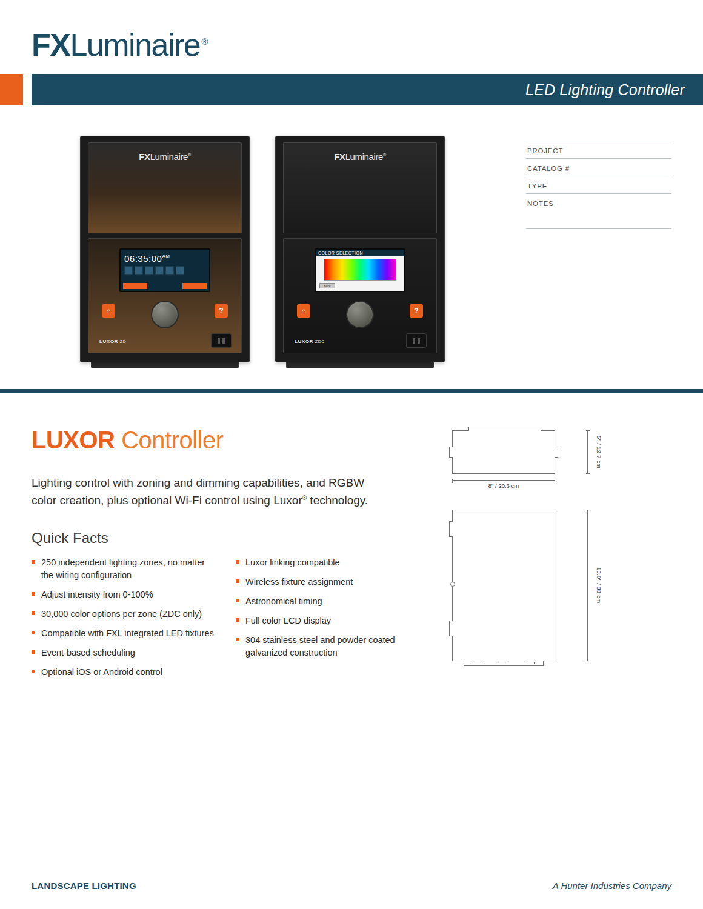FX Luminaire®
LED Lighting Controller
FXLuminaire®
06:35:00AM
⌂
?
LUXOR ZD
FXLuminaire®
COLOR SELECTION
Back
⌂
?
LUXOR ZDC
Project
Catalog #
Type
Notes
LUXOR Controller
Lighting control with zoning and dimming capabilities, and RGBW color creation, plus optional Wi-Fi control using Luxor® technology.
Quick Facts
250 independent lighting zones, no matter the wiring configuration
Adjust intensity from 0-100%
30,000 color options per zone (ZDC only)
Compatible with FXL integrated LED fixtures
Event-based scheduling
Optional iOS or Android control
Luxor linking compatible
Wireless fixture assignment
Astronomical timing
Full color LCD display
304 stainless steel and powder coated galvanized construction
5" / 12.7 cm
8" / 20.3 cm
13.0" / 33 cm
LANDSCAPE LIGHTING
A Hunter Industries Company